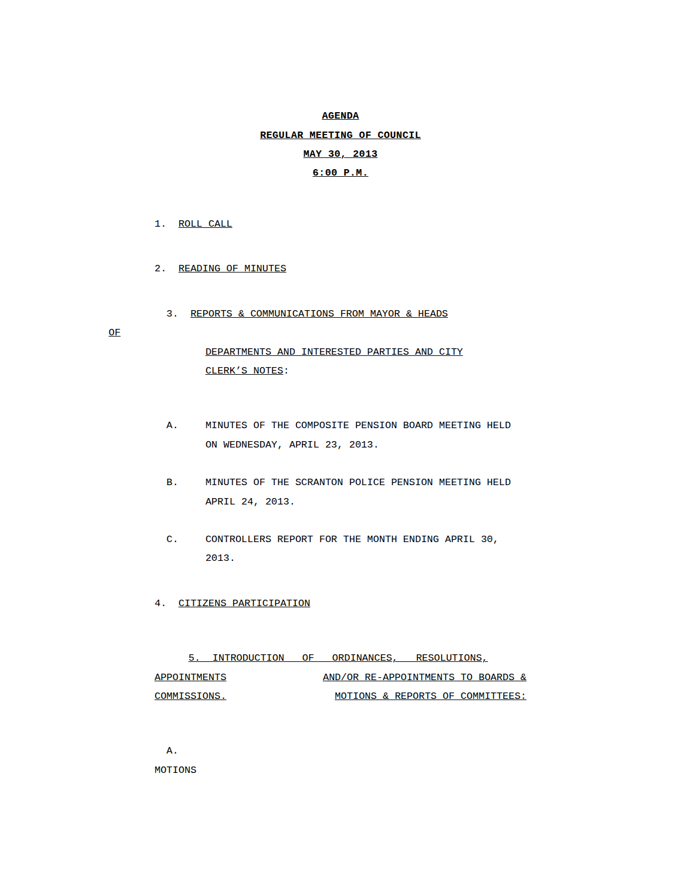AGENDA
REGULAR MEETING OF COUNCIL
MAY 30, 2013
6:00 P.M.
1. ROLL CALL
2. READING OF MINUTES
3. REPORTS & COMMUNICATIONS FROM MAYOR & HEADS
OF
DEPARTMENTS AND INTERESTED PARTIES AND CITY
CLERK’S NOTES:
A. MINUTES OF THE COMPOSITE PENSION BOARD MEETING HELD ON WEDNESDAY, APRIL 23, 2013.
B. MINUTES OF THE SCRANTON POLICE PENSION MEETING HELD APRIL 24, 2013.
C. CONTROLLERS REPORT FOR THE MONTH ENDING APRIL 30, 2013.
4. CITIZENS PARTICIPATION
5. INTRODUCTION OF ORDINANCES, RESOLUTIONS,
APPOINTMENTS AND/OR RE-APPOINTMENTS TO BOARDS &
COMMISSIONS. MOTIONS & REPORTS OF COMMITTEES:
A.
MOTIONS